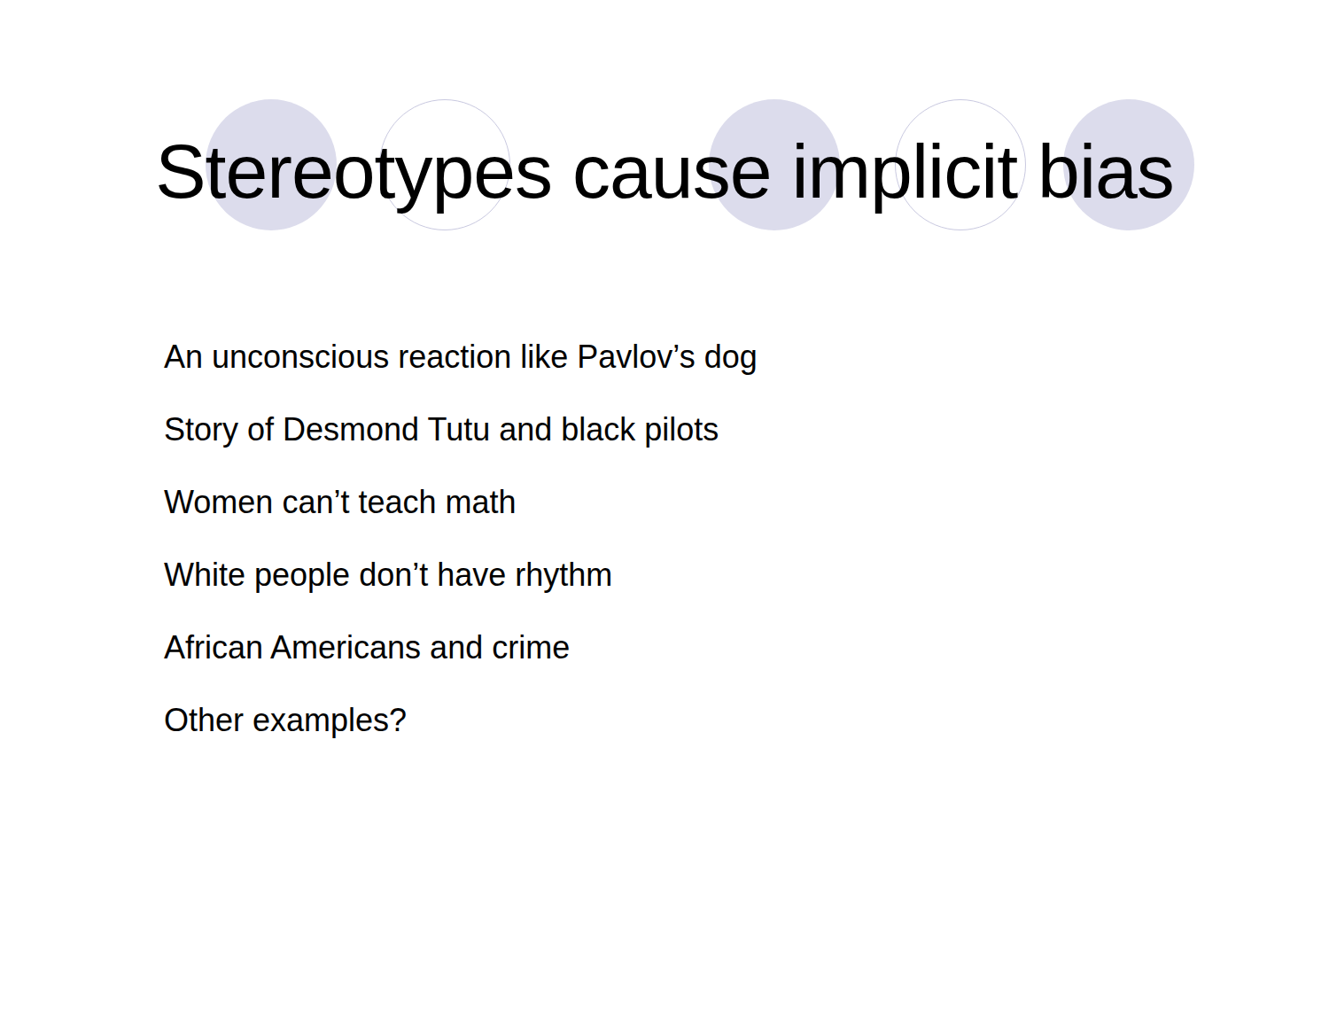Stereotypes cause implicit bias
An unconscious reaction like Pavlov’s dog
Story of Desmond Tutu and black pilots
Women can’t teach math
White people don’t have rhythm
African Americans and crime
Other examples?